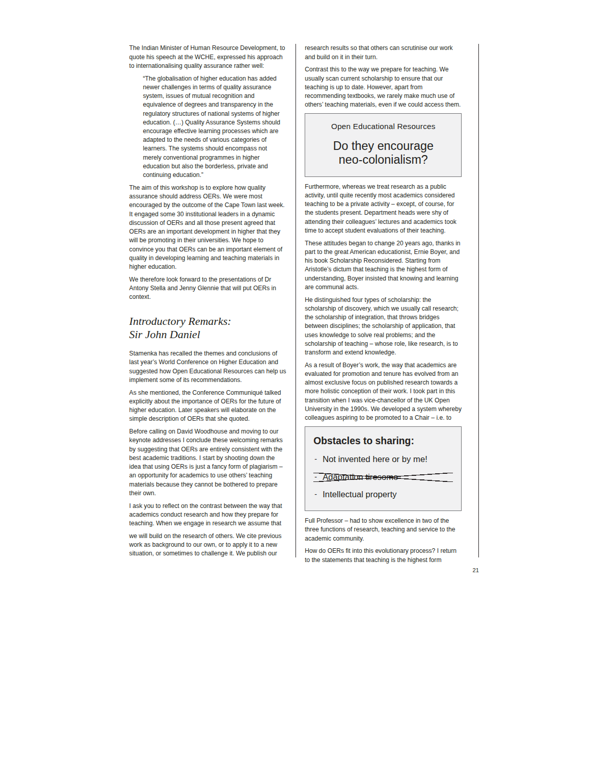The Indian Minister of Human Resource Development, to quote his speech at the WCHE, expressed his approach to internationalising quality assurance rather well:
“The globalisation of higher education has added newer challenges in terms of quality assurance system, issues of mutual recognition and equivalence of degrees and transparency in the regulatory structures of national systems of higher education. (…) Quality Assurance Systems should encourage effective learning processes which are adapted to the needs of various categories of learners. The systems should encompass not merely conventional programmes in higher education but also the borderless, private and continuing education.”
The aim of this workshop is to explore how quality assurance should address OERs. We were most encouraged by the outcome of the Cape Town last week. It engaged some 30 institutional leaders in a dynamic discussion of OERs and all those present agreed that OERs are an important development in higher that they will be promoting in their universities. We hope to convince you that OERs can be an important element of quality in developing learning and teaching materials in higher education.
We therefore look forward to the presentations of Dr Antony Stella and Jenny Glennie that will put OERs in context.
Introductory Remarks:
Sir John Daniel
Stamenka has recalled the themes and conclusions of last year’s World Conference on Higher Education and suggested how Open Educational Resources can help us implement some of its recommendations.
As she mentioned, the Conference Communiqué talked explicitly about the importance of OERs for the future of higher education. Later speakers will elaborate on the simple description of OERs that she quoted.
Before calling on David Woodhouse and moving to our keynote addresses I conclude these welcoming remarks by suggesting that OERs are entirely consistent with the best academic traditions. I start by shooting down the idea that using OERs is just a fancy form of plagiarism – an opportunity for academics to use others’ teaching materials because they cannot be bothered to prepare their own.
I ask you to reflect on the contrast between the way that academics conduct research and how they prepare for teaching. When we engage in research we assume that
we will build on the research of others. We cite previous work as background to our own, or to apply it to a new situation, or sometimes to challenge it. We publish our research results so that others can scrutinise our work and build on it in their turn.
Contrast this to the way we prepare for teaching. We usually scan current scholarship to ensure that our teaching is up to date. However, apart from recommending textbooks, we rarely make much use of others’ teaching materials, even if we could access them.
Open Educational Resources
Do they encourage
neo-colonialism?
Furthermore, whereas we treat research as a public activity, until quite recently most academics considered teaching to be a private activity – except, of course, for the students present. Department heads were shy of attending their colleagues’ lectures and academics took time to accept student evaluations of their teaching.
These attitudes began to change 20 years ago, thanks in part to the great American educationist, Ernie Boyer, and his book Scholarship Reconsidered. Starting from Aristotle’s dictum that teaching is the highest form of understanding, Boyer insisted that knowing and learning are communal acts.
He distinguished four types of scholarship: the scholarship of discovery, which we usually call research; the scholarship of integration, that throws bridges between disciplines; the scholarship of application, that uses knowledge to solve real problems; and the scholarship of teaching – whose role, like research, is to transform and extend knowledge.
As a result of Boyer’s work, the way that academics are evaluated for promotion and tenure has evolved from an almost exclusive focus on published research towards a more holistic conception of their work. I took part in this transition when I was vice-chancellor of the UK Open University in the 1990s. We developed a system whereby colleagues aspiring to be promoted to a Chair – i.e. to
Obstacles to sharing:
Not invented here or by me!
Adaptation tiresome
Intellectual property
Full Professor – had to show excellence in two of the three functions of research, teaching and service to the academic community.
How do OERs fit into this evolutionary process? I return to the statements that teaching is the highest form
21